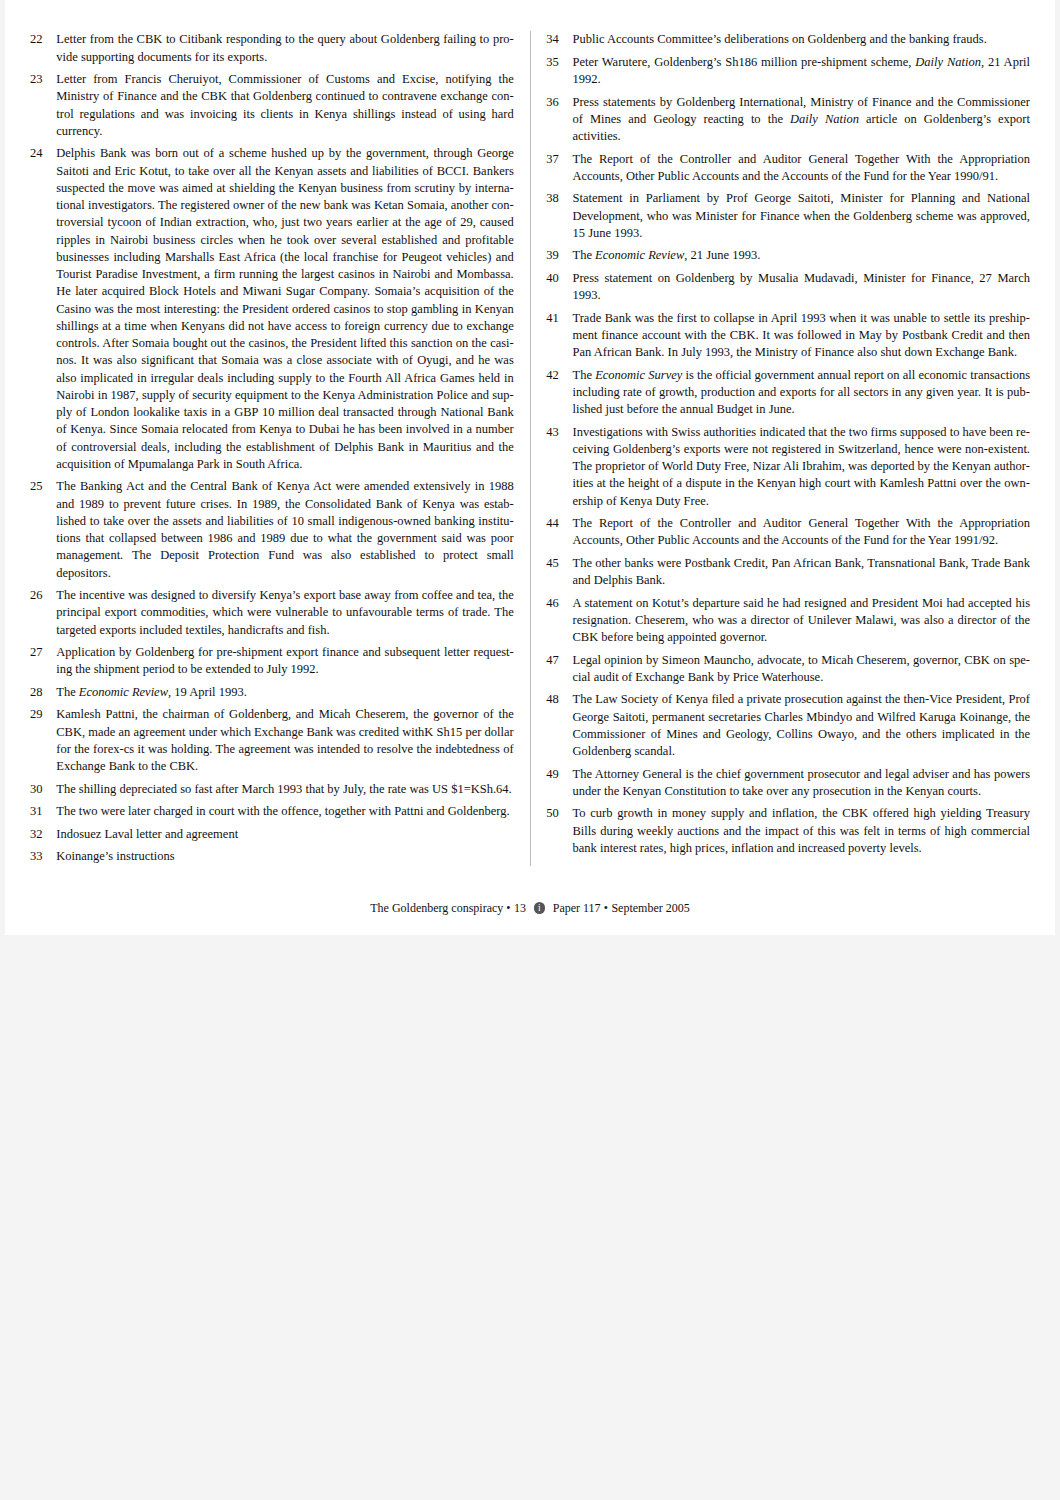22 Letter from the CBK to Citibank responding to the query about Goldenberg failing to provide supporting documents for its exports.
23 Letter from Francis Cheruiyot, Commissioner of Customs and Excise, notifying the Ministry of Finance and the CBK that Goldenberg continued to contravene exchange control regulations and was invoicing its clients in Kenya shillings instead of using hard currency.
24 Delphis Bank was born out of a scheme hushed up by the government, through George Saitoti and Eric Kotut, to take over all the Kenyan assets and liabilities of BCCI. Bankers suspected the move was aimed at shielding the Kenyan business from scrutiny by international investigators. The registered owner of the new bank was Ketan Somaia, another controversial tycoon of Indian extraction, who, just two years earlier at the age of 29, caused ripples in Nairobi business circles when he took over several established and profitable businesses including Marshalls East Africa (the local franchise for Peugeot vehicles) and Tourist Paradise Investment, a firm running the largest casinos in Nairobi and Mombassa. He later acquired Block Hotels and Miwani Sugar Company. Somaia’s acquisition of the Casino was the most interesting: the President ordered casinos to stop gambling in Kenyan shillings at a time when Kenyans did not have access to foreign currency due to exchange controls. After Somaia bought out the casinos, the President lifted this sanction on the casinos. It was also significant that Somaia was a close associate with of Oyugi, and he was also implicated in irregular deals including supply to the Fourth All Africa Games held in Nairobi in 1987, supply of security equipment to the Kenya Administration Police and supply of London lookalike taxis in a GBP 10 million deal transacted through National Bank of Kenya. Since Somaia relocated from Kenya to Dubai he has been involved in a number of controversial deals, including the establishment of Delphis Bank in Mauritius and the acquisition of Mpumalanga Park in South Africa.
25 The Banking Act and the Central Bank of Kenya Act were amended extensively in 1988 and 1989 to prevent future crises. In 1989, the Consolidated Bank of Kenya was established to take over the assets and liabilities of 10 small indigenous-owned banking institutions that collapsed between 1986 and 1989 due to what the government said was poor management. The Deposit Protection Fund was also established to protect small depositors.
26 The incentive was designed to diversify Kenya’s export base away from coffee and tea, the principal export commodities, which were vulnerable to unfavourable terms of trade. The targeted exports included textiles, handicrafts and fish.
27 Application by Goldenberg for pre-shipment export finance and subsequent letter requesting the shipment period to be extended to July 1992.
28 The Economic Review, 19 April 1993.
29 Kamlesh Pattni, the chairman of Goldenberg, and Micah Cheserem, the governor of the CBK, made an agreement under which Exchange Bank was credited withK Sh15 per dollar for the forex-cs it was holding. The agreement was intended to resolve the indebtedness of Exchange Bank to the CBK.
30 The shilling depreciated so fast after March 1993 that by July, the rate was US $1=KSh.64.
31 The two were later charged in court with the offence, together with Pattni and Goldenberg.
32 Indosuez Laval letter and agreement
33 Koinange’s instructions
34 Public Accounts Committee’s deliberations on Goldenberg and the banking frauds.
35 Peter Warutere, Goldenberg’s Sh186 million pre-shipment scheme, Daily Nation, 21 April 1992.
36 Press statements by Goldenberg International, Ministry of Finance and the Commissioner of Mines and Geology reacting to the Daily Nation article on Goldenberg’s export activities.
37 The Report of the Controller and Auditor General Together With the Appropriation Accounts, Other Public Accounts and the Accounts of the Fund for the Year 1990/91.
38 Statement in Parliament by Prof George Saitoti, Minister for Planning and National Development, who was Minister for Finance when the Goldenberg scheme was approved, 15 June 1993.
39 The Economic Review, 21 June 1993.
40 Press statement on Goldenberg by Musalia Mudavadi, Minister for Finance, 27 March 1993.
41 Trade Bank was the first to collapse in April 1993 when it was unable to settle its preshipment finance account with the CBK. It was followed in May by Postbank Credit and then Pan African Bank. In July 1993, the Ministry of Finance also shut down Exchange Bank.
42 The Economic Survey is the official government annual report on all economic transactions including rate of growth, production and exports for all sectors in any given year. It is published just before the annual Budget in June.
43 Investigations with Swiss authorities indicated that the two firms supposed to have been receiving Goldenberg’s exports were not registered in Switzerland, hence were non-existent. The proprietor of World Duty Free, Nizar Ali Ibrahim, was deported by the Kenyan authorities at the height of a dispute in the Kenyan high court with Kamlesh Pattni over the ownership of Kenya Duty Free.
44 The Report of the Controller and Auditor General Together With the Appropriation Accounts, Other Public Accounts and the Accounts of the Fund for the Year 1991/92.
45 The other banks were Postbank Credit, Pan African Bank, Transnational Bank, Trade Bank and Delphis Bank.
46 A statement on Kotut’s departure said he had resigned and President Moi had accepted his resignation. Cheserem, who was a director of Unilever Malawi, was also a director of the CBK before being appointed governor.
47 Legal opinion by Simeon Mauncho, advocate, to Micah Cheserem, governor, CBK on special audit of Exchange Bank by Price Waterhouse.
48 The Law Society of Kenya filed a private prosecution against the then-Vice President, Prof George Saitoti, permanent secretaries Charles Mbindyo and Wilfred Karuga Koinange, the Commissioner of Mines and Geology, Collins Owayo, and the others implicated in the Goldenberg scandal.
49 The Attorney General is the chief government prosecutor and legal adviser and has powers under the Kenyan Constitution to take over any prosecution in the Kenyan courts.
50 To curb growth in money supply and inflation, the CBK offered high yielding Treasury Bills during weekly auctions and the impact of this was felt in terms of high commercial bank interest rates, high prices, inflation and increased poverty levels.
The Goldenberg conspiracy • 13 i Paper 117 • September 2005